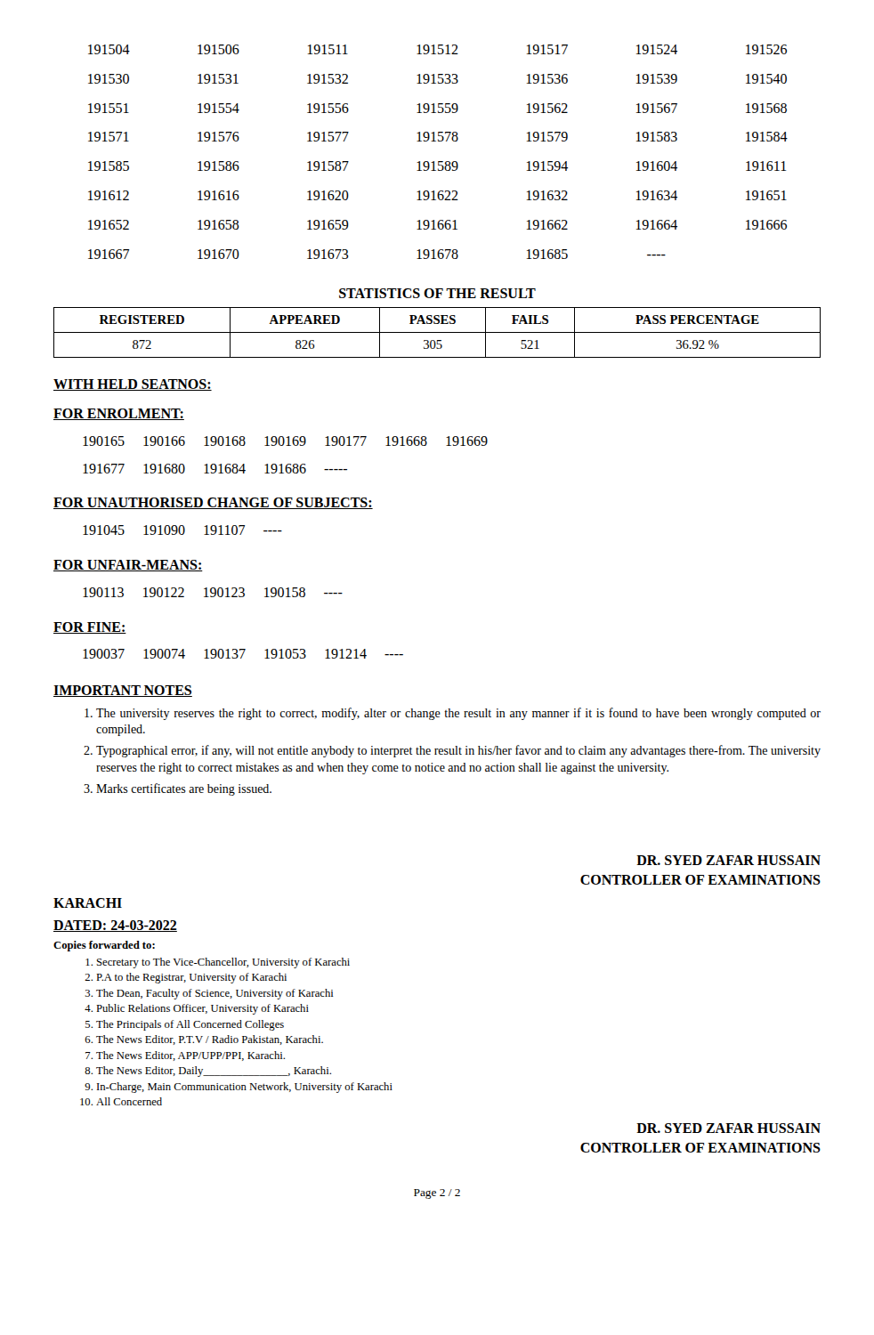| 191504 | 191506 | 191511 | 191512 | 191517 | 191524 | 191526 |
| 191530 | 191531 | 191532 | 191533 | 191536 | 191539 | 191540 |
| 191551 | 191554 | 191556 | 191559 | 191562 | 191567 | 191568 |
| 191571 | 191576 | 191577 | 191578 | 191579 | 191583 | 191584 |
| 191585 | 191586 | 191587 | 191589 | 191594 | 191604 | 191611 |
| 191612 | 191616 | 191620 | 191622 | 191632 | 191634 | 191651 |
| 191652 | 191658 | 191659 | 191661 | 191662 | 191664 | 191666 |
| 191667 | 191670 | 191673 | 191678 | 191685 | ---- | |
STATISTICS OF THE RESULT
| REGISTERED | APPEARED | PASSES | FAILS | PASS PERCENTAGE |
| --- | --- | --- | --- | --- |
| 872 | 826 | 305 | 521 | 36.92 % |
WITH HELD SEATNOS:
FOR ENROLMENT:
| 190165 | 190166 | 190168 | 190169 | 190177 | 191668 | 191669 |
| 191677 | 191680 | 191684 | 191686 | ----- | | |
FOR UNAUTHORISED CHANGE OF SUBJECTS:
| 191045 | 191090 | 191107 | ---- |
FOR UNFAIR-MEANS:
| 190113 | 190122 | 190123 | 190158 | ---- |
FOR FINE:
| 190037 | 190074 | 190137 | 191053 | 191214 | ---- |
IMPORTANT NOTES
The university reserves the right to correct, modify, alter or change the result in any manner if it is found to have been wrongly computed or compiled.
Typographical error, if any, will not entitle anybody to interpret the result in his/her favor and to claim any advantages there-from. The university reserves the right to correct mistakes as and when they come to notice and no action shall lie against the university.
Marks certificates are being issued.
DR. SYED ZAFAR HUSSAIN
CONTROLLER OF EXAMINATIONS
KARACHI
DATED: 24-03-2022
Copies forwarded to:
Secretary to The Vice-Chancellor, University of Karachi
P.A to the Registrar, University of Karachi
The Dean, Faculty of Science, University of Karachi
Public Relations Officer, University of Karachi
The Principals of All Concerned Colleges
The News Editor, P.T.V / Radio Pakistan, Karachi.
The News Editor, APP/UPP/PPI, Karachi.
The News Editor, Daily_______________, Karachi.
In-Charge, Main Communication Network, University of Karachi
All Concerned
DR. SYED ZAFAR HUSSAIN
CONTROLLER OF EXAMINATIONS
Page 2 / 2